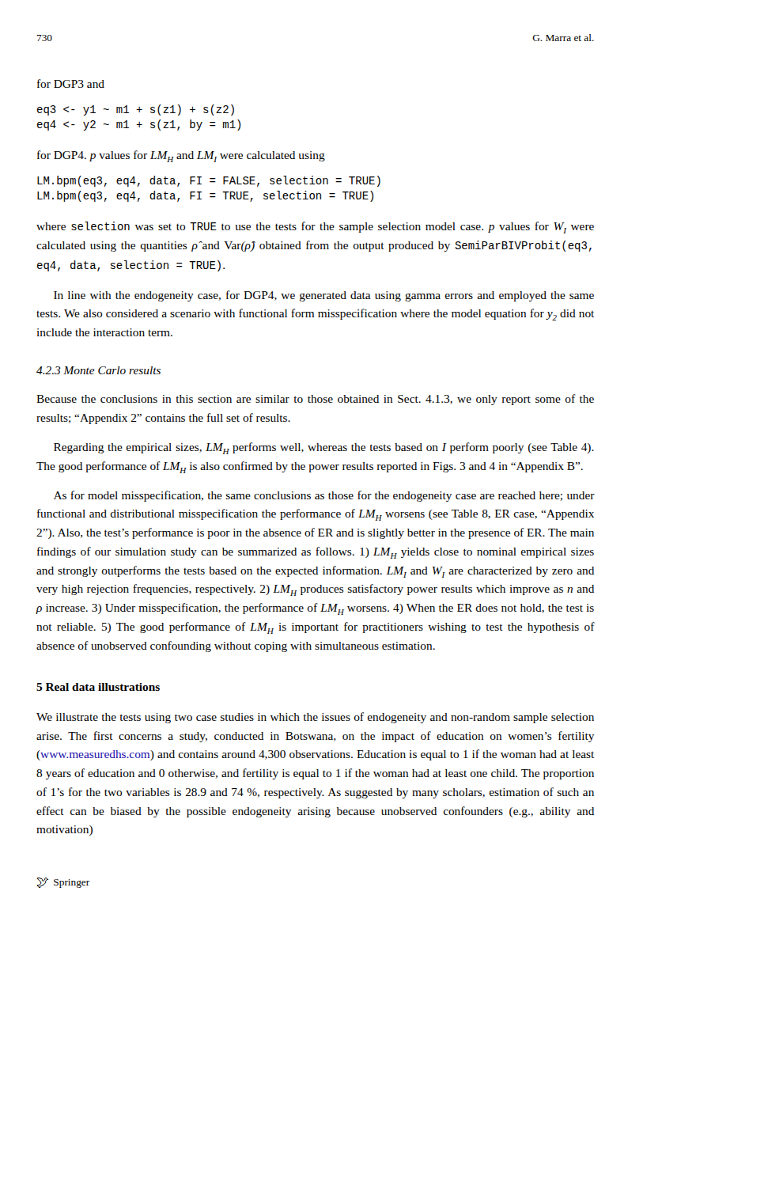730 G. Marra et al.
for DGP3 and
eq3 <- y1 ~ m1 + s(z1) + s(z2)
eq4 <- y2 ~ m1 + s(z1, by = m1)
for DGP4. p values for LMH and LMI were calculated using
LM.bpm(eq3, eq4, data, FI = FALSE, selection = TRUE)
LM.bpm(eq3, eq4, data, FI = TRUE, selection = TRUE)
where selection was set to TRUE to use the tests for the sample selection model case. p values for WI were calculated using the quantities ρ̂ and Var(ρ̂) obtained from the output produced by SemiParBIVProbit(eq3, eq4, data, selection = TRUE).
In line with the endogeneity case, for DGP4, we generated data using gamma errors and employed the same tests. We also considered a scenario with functional form misspecification where the model equation for y2 did not include the interaction term.
4.2.3 Monte Carlo results
Because the conclusions in this section are similar to those obtained in Sect. 4.1.3, we only report some of the results; “Appendix 2” contains the full set of results.
Regarding the empirical sizes, LMH performs well, whereas the tests based on I perform poorly (see Table 4). The good performance of LMH is also confirmed by the power results reported in Figs. 3 and 4 in “Appendix B”.
As for model misspecification, the same conclusions as those for the endogeneity case are reached here; under functional and distributional misspecification the performance of LMH worsens (see Table 8, ER case, “Appendix 2”). Also, the test’s performance is poor in the absence of ER and is slightly better in the presence of ER. The main findings of our simulation study can be summarized as follows. 1) LMH yields close to nominal empirical sizes and strongly outperforms the tests based on the expected information. LMI and WI are characterized by zero and very high rejection frequencies, respectively. 2) LMH produces satisfactory power results which improve as n and ρ increase. 3) Under misspecification, the performance of LMH worsens. 4) When the ER does not hold, the test is not reliable. 5) The good performance of LMH is important for practitioners wishing to test the hypothesis of absence of unobserved confounding without coping with simultaneous estimation.
5 Real data illustrations
We illustrate the tests using two case studies in which the issues of endogeneity and non-random sample selection arise. The first concerns a study, conducted in Botswana, on the impact of education on women’s fertility (www.measuredhs.com) and contains around 4,300 observations. Education is equal to 1 if the woman had at least 8 years of education and 0 otherwise, and fertility is equal to 1 if the woman had at least one child. The proportion of 1’s for the two variables is 28.9 and 74 %, respectively. As suggested by many scholars, estimation of such an effect can be biased by the possible endogeneity arising because unobserved confounders (e.g., ability and motivation)
🕊 Springer